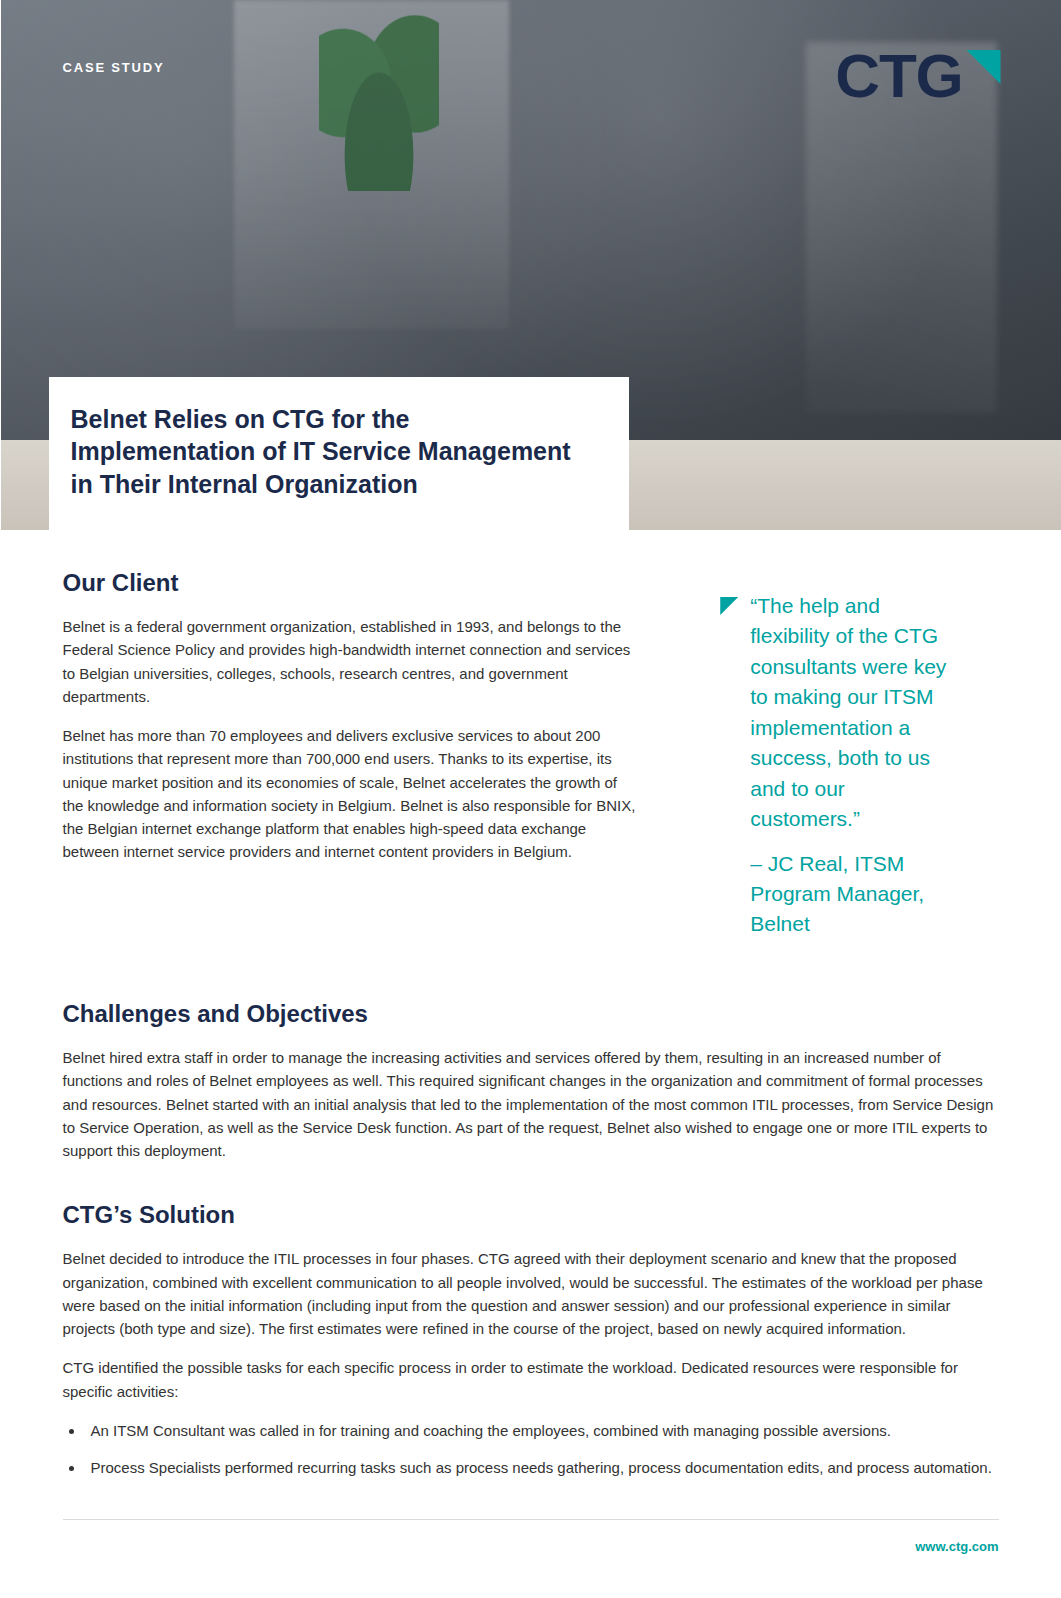CASE STUDY
CTG
Belnet Relies on CTG for the Implementation of IT Service Management in Their Internal Organization
Our Client
Belnet is a federal government organization, established in 1993, and belongs to the Federal Science Policy and provides high-bandwidth internet connection and services to Belgian universities, colleges, schools, research centres, and government departments.
Belnet has more than 70 employees and delivers exclusive services to about 200 institutions that represent more than 700,000 end users. Thanks to its expertise, its unique market position and its economies of scale, Belnet accelerates the growth of the knowledge and information society in Belgium. Belnet is also responsible for BNIX, the Belgian internet exchange platform that enables high-speed data exchange between internet service providers and internet content providers in Belgium.
“The help and flexibility of the CTG consultants were key to making our ITSM implementation a success, both to us and to our customers.” – JC Real, ITSM Program Manager, Belnet
Challenges and Objectives
Belnet hired extra staff in order to manage the increasing activities and services offered by them, resulting in an increased number of functions and roles of Belnet employees as well. This required significant changes in the organization and commitment of formal processes and resources. Belnet started with an initial analysis that led to the implementation of the most common ITIL processes, from Service Design to Service Operation, as well as the Service Desk function. As part of the request, Belnet also wished to engage one or more ITIL experts to support this deployment.
CTG’s Solution
Belnet decided to introduce the ITIL processes in four phases. CTG agreed with their deployment scenario and knew that the proposed organization, combined with excellent communication to all people involved, would be successful. The estimates of the workload per phase were based on the initial information (including input from the question and answer session) and our professional experience in similar projects (both type and size). The first estimates were refined in the course of the project, based on newly acquired information.
CTG identified the possible tasks for each specific process in order to estimate the workload. Dedicated resources were responsible for specific activities:
An ITSM Consultant was called in for training and coaching the employees, combined with managing possible aversions.
Process Specialists performed recurring tasks such as process needs gathering, process documentation edits, and process automation.
www.ctg.com